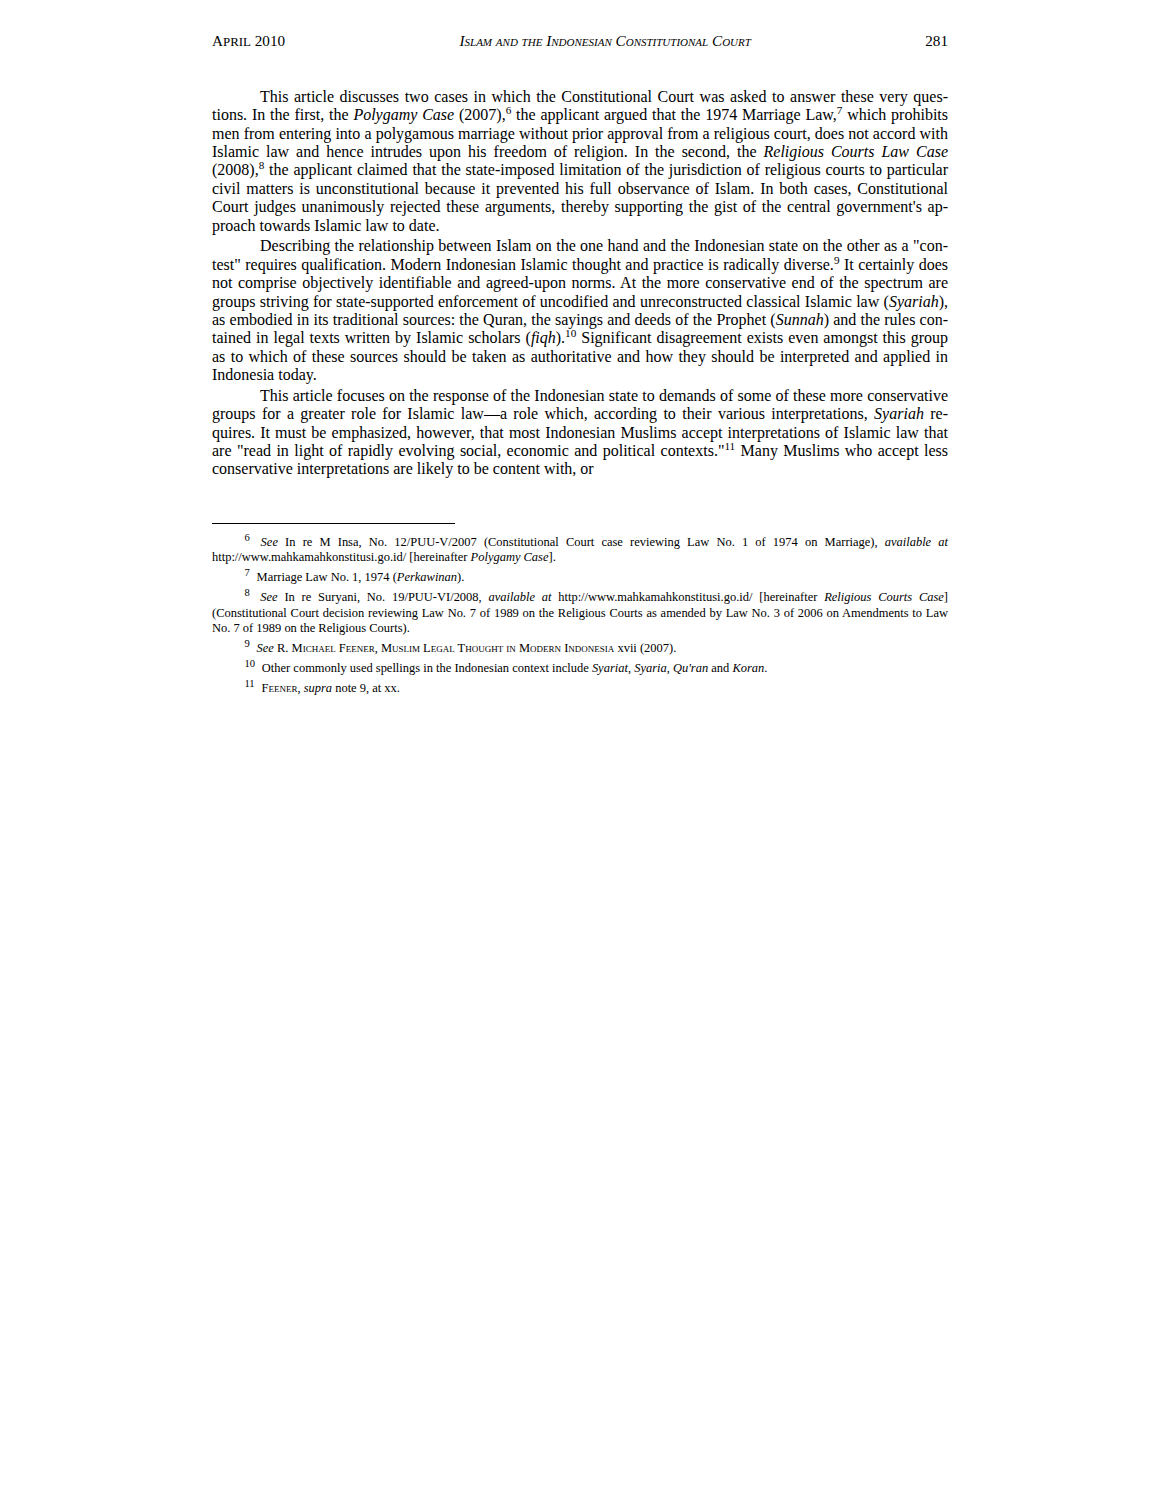APRIL 2010 Islam and the Indonesian Constitutional Court 281
This article discusses two cases in which the Constitutional Court was asked to answer these very questions. In the first, the Polygamy Case (2007),6 the applicant argued that the 1974 Marriage Law,7 which prohibits men from entering into a polygamous marriage without prior approval from a religious court, does not accord with Islamic law and hence intrudes upon his freedom of religion. In the second, the Religious Courts Law Case (2008),8 the applicant claimed that the state-imposed limitation of the jurisdiction of religious courts to particular civil matters is unconstitutional because it prevented his full observance of Islam. In both cases, Constitutional Court judges unanimously rejected these arguments, thereby supporting the gist of the central government's approach towards Islamic law to date.
Describing the relationship between Islam on the one hand and the Indonesian state on the other as a "contest" requires qualification. Modern Indonesian Islamic thought and practice is radically diverse.9 It certainly does not comprise objectively identifiable and agreed-upon norms. At the more conservative end of the spectrum are groups striving for state-supported enforcement of uncodified and unreconstructed classical Islamic law (Syariah), as embodied in its traditional sources: the Quran, the sayings and deeds of the Prophet (Sunnah) and the rules contained in legal texts written by Islamic scholars (fiqh).10 Significant disagreement exists even amongst this group as to which of these sources should be taken as authoritative and how they should be interpreted and applied in Indonesia today.
This article focuses on the response of the Indonesian state to demands of some of these more conservative groups for a greater role for Islamic law—a role which, according to their various interpretations, Syariah requires. It must be emphasized, however, that most Indonesian Muslims accept interpretations of Islamic law that are "read in light of rapidly evolving social, economic and political contexts."11 Many Muslims who accept less conservative interpretations are likely to be content with, or
6 See In re M Insa, No. 12/PUU-V/2007 (Constitutional Court case reviewing Law No. 1 of 1974 on Marriage), available at http://www.mahkamahkonstitusi.go.id/ [hereinafter Polygamy Case].
7 Marriage Law No. 1, 1974 (Perkawinan).
8 See In re Suryani, No. 19/PUU-VI/2008, available at http://www.mahkamahkonstitusi.go.id/ [hereinafter Religious Courts Case] (Constitutional Court decision reviewing Law No. 7 of 1989 on the Religious Courts as amended by Law No. 3 of 2006 on Amendments to Law No. 7 of 1989 on the Religious Courts).
9 See R. Michael Feener, Muslim Legal Thought in Modern Indonesia xvii (2007).
10 Other commonly used spellings in the Indonesian context include Syariat, Syaria, Qu'ran and Koran.
11 Feener, supra note 9, at xx.